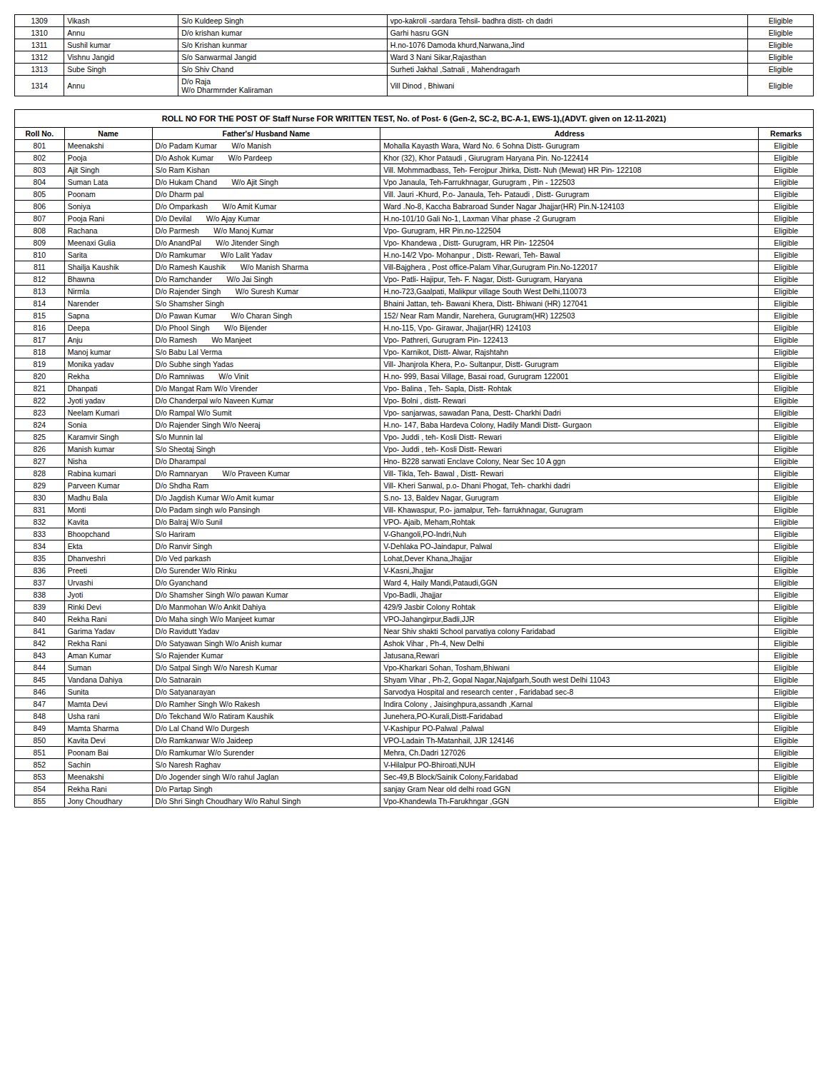| 1309 | Vikash | S/o Kuldeep Singh | vpo-kakroli -sardara Tehsil- badhra distt- ch dadri | Eligible |
| 1310 | Annu | D/o krishan kumar | Garhi hasru GGN | Eligible |
| 1311 | Sushil kumar | S/o Krishan kunmar | H.no-1076 Damoda khurd,Narwana,Jind | Eligible |
| 1312 | Vishnu Jangid | S/o Sanwarmal Jangid | Ward 3 Nani Sikar,Rajasthan | Eligible |
| 1313 | Sube Singh | S/o Shiv Chand | Surheti Jakhal ,Satnali , Mahendragarh | Eligible |
| 1314 | Annu | D/o Raja W/o Dharmrnder Kaliraman | Vill Dinod , Bhiwani | Eligible |
| ROLL NO FOR THE POST OF Staff Nurse FOR WRITTEN TEST, No. of Post- 6 (Gen-2, SC-2, BC-A-1, EWS-1),(ADVT. given on 12-11-2021) |
| --- |
| Roll No. | Name | Father's/ Husband Name | Address | Remarks |
| 801 | Meenakshi | D/o Padam Kumar W/o Manish | Mohalla Kayasth Wara, Ward No. 6 Sohna Distt- Gurugram | Eligible |
| 802 | Pooja | D/o Ashok Kumar W/o Pardeep | Khor (32), Khor Pataudi , Giurugram Haryana Pin. No-122414 | Eligible |
| 803 | Ajit Singh | S/o Ram Kishan | Vill. Mohmmadbass, Teh- Ferojpur Jhirka, Distt- Nuh (Mewat) HR Pin- 122108 | Eligible |
| 804 | Suman Lata | D/o Hukam Chand W/o Ajit Singh | Vpo Janaula, Teh-Farrukhnagar, Gurugram , Pin - 122503 | Eligible |
| 805 | Poonam | D/o Dharm pal | Vill. Jauri -Khurd, P.o- Janaula, Teh- Pataudi , Distt- Gurugram | Eligible |
| 806 | Soniya | D/o Omparkash W/o Amit Kumar | Ward .No-8, Kaccha Babraroad Sunder Nagar Jhajjar(HR) Pin.N-124103 | Eligible |
| 807 | Pooja Rani | D/o Devilal W/o Ajay Kumar | H.no-101/10 Gali No-1, Laxman Vihar phase -2 Gurugram | Eligible |
| 808 | Rachana | D/o Parmesh W/o Manoj Kumar | Vpo- Gurugram, HR Pin.no-122504 | Eligible |
| 809 | Meenaxi Gulia | D/o AnandPal W/o Jitender Singh | Vpo- Khandewa , Distt- Gurugram, HR Pin- 122504 | Eligible |
| 810 | Sarita | D/o Ramkumar W/o Lalit Yadav | H.no-14/2 Vpo- Mohanpur , Distt- Rewari, Teh- Bawal | Eligible |
| 811 | Shailja Kaushik | D/o Ramesh Kaushik W/o Manish Sharma | Vill-Bajghera , Post office-Palam Vihar,Gurugram Pin.No-122017 | Eligible |
| 812 | Bhawna | D/o Ramchander W/o Jai Singh | Vpo- Patli- Hajipur, Teh- F. Nagar, Distt- Gurugram, Haryana | Eligible |
| 813 | Nirmla | D/o Rajender Singh W/o Suresh Kumar | H.no-723,Gaalpati, Malikpur village South West Delhi,110073 | Eligible |
| 814 | Narender | S/o Shamsher Singh | Bhaini Jattan, teh- Bawani Khera, Distt- Bhiwani (HR) 127041 | Eligible |
| 815 | Sapna | D/o Pawan Kumar W/o Charan Singh | 152/ Near Ram Mandir, Narehera, Gurugram(HR) 122503 | Eligible |
| 816 | Deepa | D/o Phool Singh W/o Bijender | H.no-115, Vpo- Girawar, Jhajjar(HR) 124103 | Eligible |
| 817 | Anju | D/o Ramesh Wo Manjeet | Vpo- Pathreri, Gurugram Pin- 122413 | Eligible |
| 818 | Manoj kumar | S/o Babu Lal Verma | Vpo- Karnikot, Distt- Alwar, Rajshtahn | Eligible |
| 819 | Monika yadav | D/o Subhe singh Yadas | Vill- Jhanjrola Khera, P.o- Sultanpur, Distt- Gurugram | Eligible |
| 820 | Rekha | D/o Ramniwas W/o Vinit | H.no- 999, Basai Village, Basai road, Gurugram 122001 | Eligible |
| 821 | Dhanpati | D/o Mangat Ram W/o Virender | Vpo- Balina , Teh- Sapla, Distt- Rohtak | Eligible |
| 822 | Jyoti yadav | D/o Chanderpal w/o Naveen Kumar | Vpo- Bolni , distt- Rewari | Eligible |
| 823 | Neelam Kumari | D/o Rampal W/o Sumit | Vpo- sanjarwas, sawadan Pana, Destt- Charkhi Dadri | Eligible |
| 824 | Sonia | D/o Rajender Singh W/o Neeraj | H.no- 147, Baba Hardeva Colony, Hadily Mandi Distt- Gurgaon | Eligible |
| 825 | Karamvir Singh | S/o Munnin lal | Vpo- Juddi , teh- Kosli Distt- Rewari | Eligible |
| 826 | Manish kumar | S/o Sheotaj Singh | Vpo- Juddi , teh- Kosli Distt- Rewari | Eligible |
| 827 | Nisha | D/o Dharampal | Hno- B228 sarwati Enclave Colony, Near Sec 10 A ggn | Eligible |
| 828 | Rabina kumari | D/o Ramnaryan W/o Praveen Kumar | Vill- Tikla, Teh- Bawal , Distt- Rewari | Eligible |
| 829 | Parveen Kumar | D/o Shdha Ram | Vill- Kheri Sanwal, p.o- Dhani Phogat, Teh- charkhi dadri | Eligible |
| 830 | Madhu Bala | D/o Jagdish Kumar W/o Amit kumar | S.no- 13, Baldev Nagar, Gurugram | Eligible |
| 831 | Monti | D/o Padam singh w/o Pansingh | Vill- Khawaspur, P.o- jamalpur, Teh- farrukhnagar, Gurugram | Eligible |
| 832 | Kavita | D/o Balraj W/o Sunil | VPO- Ajaib, Meham,Rohtak | Eligible |
| 833 | Bhoopchand | S/o Hariram | V-Ghangoli,PO-Indri,Nuh | Eligible |
| 834 | Ekta | D/o Ranvir Singh | V-Dehlaka PO-Jaindapur, Palwal | Eligible |
| 835 | Dhanveshri | D/o Ved parkash | Lohat,Dever Khana,Jhajjar | Eligible |
| 836 | Preeti | D/o Surender W/o Rinku | V-Kasni,Jhajjar | Eligible |
| 837 | Urvashi | D/o Gyanchand | Ward 4, Haily Mandi,Pataudi,GGN | Eligible |
| 838 | Jyoti | D/o Shamsher Singh W/o pawan Kumar | Vpo-Badli, Jhajjar | Eligible |
| 839 | Rinki Devi | D/o Manmohan W/o Ankit Dahiya | 429/9 Jasbir Colony Rohtak | Eligible |
| 840 | Rekha Rani | D/o Maha singh W/o Manjeet kumar | VPO-Jahangirpur,Badli,JJR | Eligible |
| 841 | Garima Yadav | D/o Ravidutt Yadav | Near Shiv shakti School parvatiya colony Faridabad | Eligible |
| 842 | Rekha Rani | D/o Satyawan Singh W/o Anish kumar | Ashok Vihar , Ph-4, New Delhi | Eligible |
| 843 | Aman Kumar | S/o Rajender Kumar | Jatusana,Rewari | Eligible |
| 844 | Suman | D/o Satpal Singh W/o Naresh Kumar | Vpo-Kharkari Sohan, Tosham,Bhiwani | Eligible |
| 845 | Vandana Dahiya | D/o Satnarain | Shyam Vihar , Ph-2, Gopal Nagar,Najafgarh,South west Delhi 11043 | Eligible |
| 846 | Sunita | D/o Satyanarayan | Sarvodya Hospital and research center , Faridabad sec-8 | Eligible |
| 847 | Mamta Devi | D/o Ramher Singh W/o Rakesh | Indira Colony , Jaisinghpura,assandh ,Karnal | Eligible |
| 848 | Usha rani | D/o Tekchand W/o Ratiram Kaushik | Junehera,PO-Kurali,Distt-Faridabad | Eligible |
| 849 | Mamta Sharma | D/o Lal Chand W/o Durgesh | V-Kashipur PO-Palwal ,Palwal | Eligible |
| 850 | Kavita Devi | D/o Ramkanwar W/o Jaideep | VPO-Ladain Th-Matanhail, JJR 124146 | Eligible |
| 851 | Poonam Bai | D/o Ramkumar W/o Surender | Mehra, Ch.Dadri 127026 | Eligible |
| 852 | Sachin | S/o Naresh Raghav | V-Hilalpur PO-Bhiroati,NUH | Eligible |
| 853 | Meenakshi | D/o Jogender singh W/o rahul Jaglan | Sec-49,B Block/Sainik Colony,Faridabad | Eligible |
| 854 | Rekha Rani | D/o Partap Singh | sanjay Gram Near old delhi road GGN | Eligible |
| 855 | Jony Choudhary | D/o Shri Singh Choudhary W/o Rahul Singh | Vpo-Khandewla Th-Farukhngar ,GGN | Eligible |